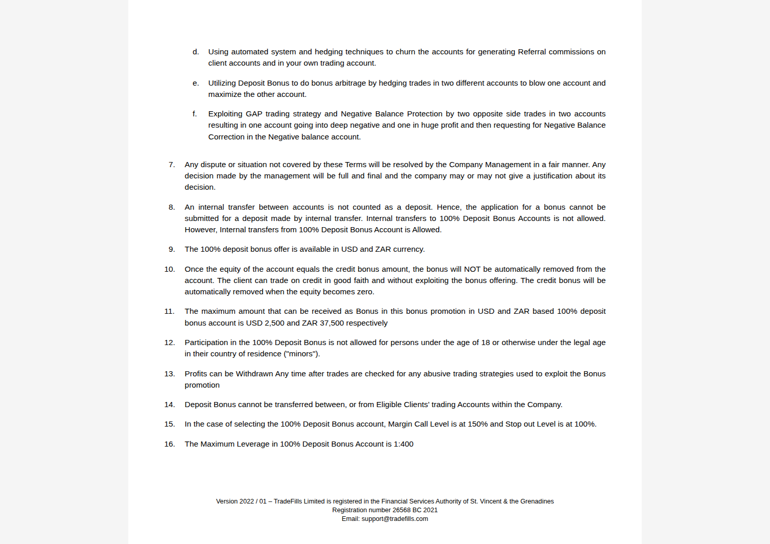d. Using automated system and hedging techniques to churn the accounts for generating Referral commissions on client accounts and in your own trading account.
e. Utilizing Deposit Bonus to do bonus arbitrage by hedging trades in two different accounts to blow one account and maximize the other account.
f. Exploiting GAP trading strategy and Negative Balance Protection by two opposite side trades in two accounts resulting in one account going into deep negative and one in huge profit and then requesting for Negative Balance Correction in the Negative balance account.
Any dispute or situation not covered by these Terms will be resolved by the Company Management in a fair manner. Any decision made by the management will be full and final and the company may or may not give a justification about its decision.
An internal transfer between accounts is not counted as a deposit. Hence, the application for a bonus cannot be submitted for a deposit made by internal transfer. Internal transfers to 100% Deposit Bonus Accounts is not allowed. However, Internal transfers from 100% Deposit Bonus Account is Allowed.
The 100% deposit bonus offer is available in USD and ZAR currency.
Once the equity of the account equals the credit bonus amount, the bonus will NOT be automatically removed from the account. The client can trade on credit in good faith and without exploiting the bonus offering. The credit bonus will be automatically removed when the equity becomes zero.
The maximum amount that can be received as Bonus in this bonus promotion in USD and ZAR based 100% deposit bonus account is USD 2,500 and ZAR 37,500 respectively
Participation in the 100% Deposit Bonus is not allowed for persons under the age of 18 or otherwise under the legal age in their country of residence ("minors").
Profits can be Withdrawn Any time after trades are checked for any abusive trading strategies used to exploit the Bonus promotion
Deposit Bonus cannot be transferred between, or from Eligible Clients’ trading Accounts within the Company.
In the case of selecting the 100% Deposit Bonus account, Margin Call Level is at 150% and Stop out Level is at 100%.
The Maximum Leverage in 100% Deposit Bonus Account is 1:400
Version 2022 / 01 – TradeFills Limited is registered in the Financial Services Authority of St. Vincent & the Grenadines
Registration number 26568 BC 2021
Email: support@tradefills.com